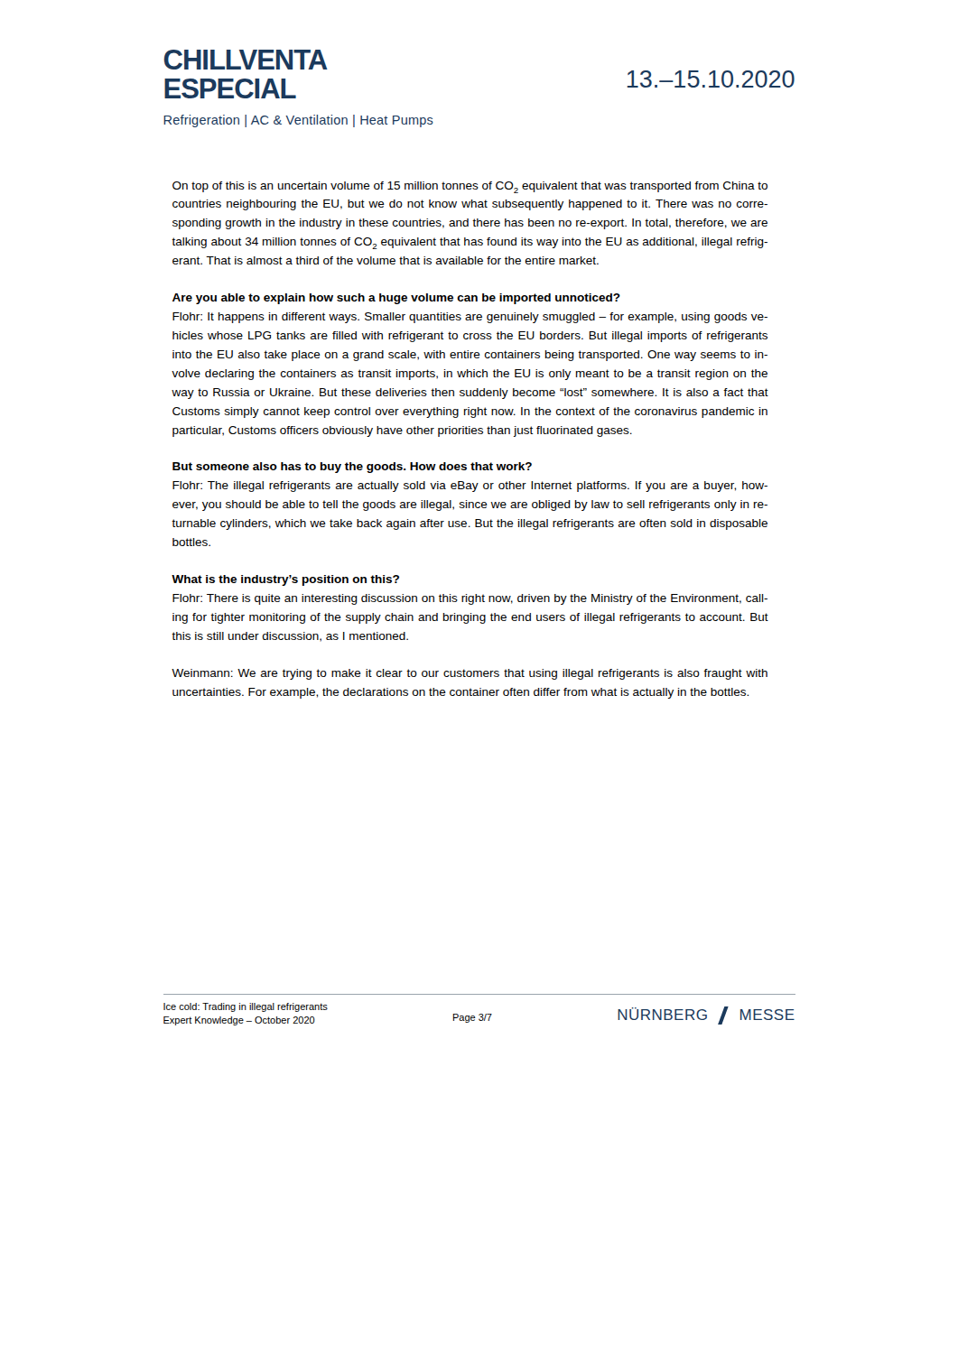Chillventa
eSpecial
Refrigeration | AC & Ventilation | Heat Pumps
13.–15.10.2020
On top of this is an uncertain volume of 15 million tonnes of CO2 equivalent that was transported from China to countries neighbouring the EU, but we do not know what subsequently happened to it. There was no corresponding growth in the industry in these countries, and there has been no re-export. In total, therefore, we are talking about 34 million tonnes of CO2 equivalent that has found its way into the EU as additional, illegal refrigerant. That is almost a third of the volume that is available for the entire market.
Are you able to explain how such a huge volume can be imported unnoticed?
Flohr: It happens in different ways. Smaller quantities are genuinely smuggled – for example, using goods vehicles whose LPG tanks are filled with refrigerant to cross the EU borders. But illegal imports of refrigerants into the EU also take place on a grand scale, with entire containers being transported. One way seems to involve declaring the containers as transit imports, in which the EU is only meant to be a transit region on the way to Russia or Ukraine. But these deliveries then suddenly become “lost” somewhere. It is also a fact that Customs simply cannot keep control over everything right now. In the context of the coronavirus pandemic in particular, Customs officers obviously have other priorities than just fluorinated gases.
But someone also has to buy the goods. How does that work?
Flohr: The illegal refrigerants are actually sold via eBay or other Internet platforms. If you are a buyer, however, you should be able to tell the goods are illegal, since we are obliged by law to sell refrigerants only in returnable cylinders, which we take back again after use. But the illegal refrigerants are often sold in disposable bottles.
What is the industry’s position on this?
Flohr: There is quite an interesting discussion on this right now, driven by the Ministry of the Environment, calling for tighter monitoring of the supply chain and bringing the end users of illegal refrigerants to account. But this is still under discussion, as I mentioned.
Weinmann: We are trying to make it clear to our customers that using illegal refrigerants is also fraught with uncertainties. For example, the declarations on the container often differ from what is actually in the bottles.
Ice cold: Trading in illegal refrigerants
Expert Knowledge – October 2020
Page 3/7
NÜRNBERG MESSE